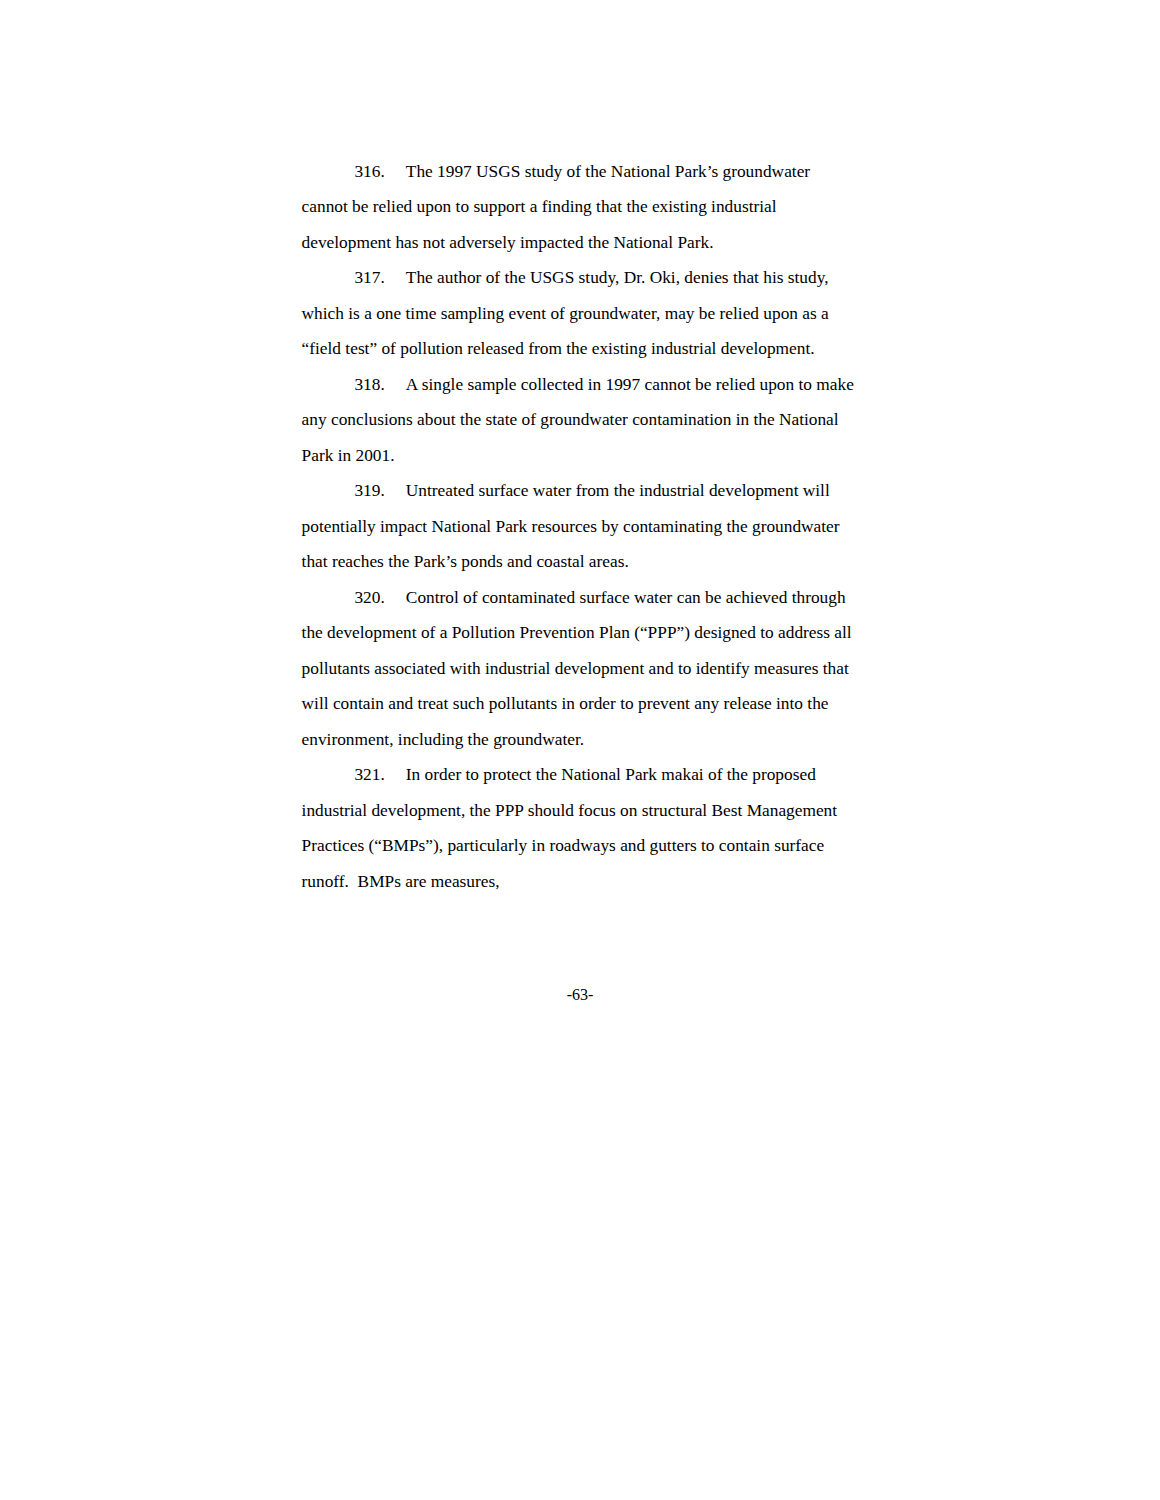316. The 1997 USGS study of the National Park’s groundwater cannot be relied upon to support a finding that the existing industrial development has not adversely impacted the National Park.
317. The author of the USGS study, Dr. Oki, denies that his study, which is a one time sampling event of groundwater, may be relied upon as a “field test” of pollution released from the existing industrial development.
318. A single sample collected in 1997 cannot be relied upon to make any conclusions about the state of groundwater contamination in the National Park in 2001.
319. Untreated surface water from the industrial development will potentially impact National Park resources by contaminating the groundwater that reaches the Park’s ponds and coastal areas.
320. Control of contaminated surface water can be achieved through the development of a Pollution Prevention Plan (“PPP”) designed to address all pollutants associated with industrial development and to identify measures that will contain and treat such pollutants in order to prevent any release into the environment, including the groundwater.
321. In order to protect the National Park makai of the proposed industrial development, the PPP should focus on structural Best Management Practices (“BMPs”), particularly in roadways and gutters to contain surface runoff. BMPs are measures,
-63-